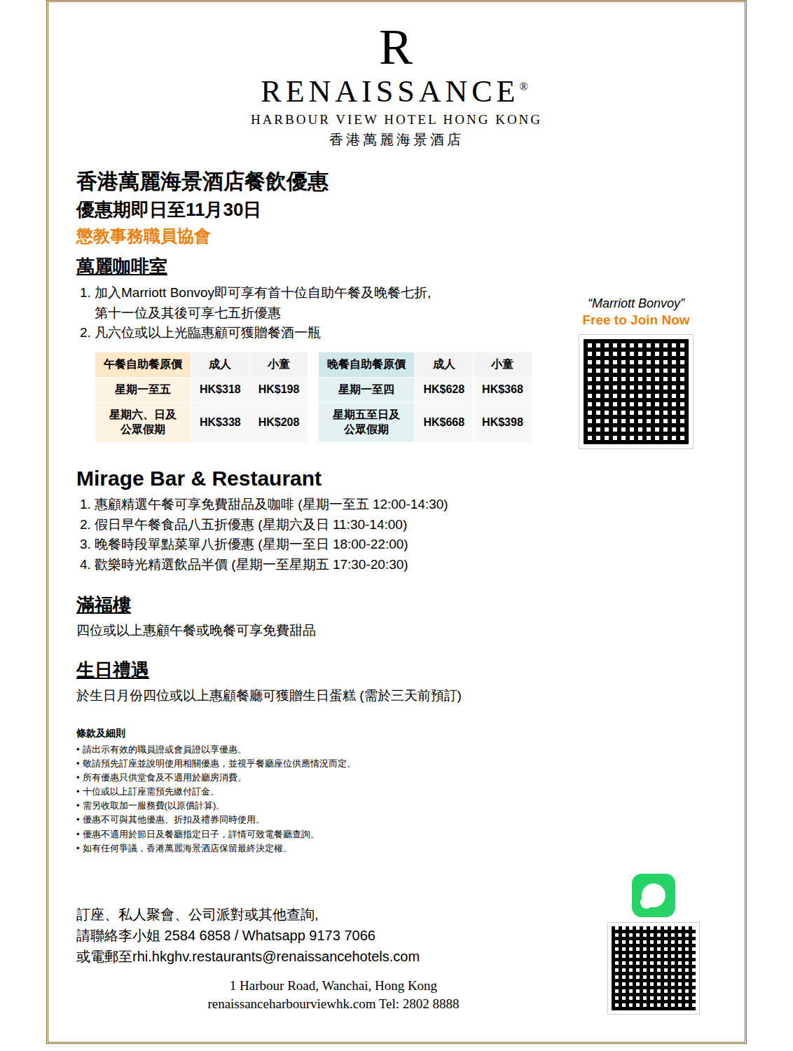R
RENAISSANCE®
HARBOUR VIEW HOTEL HONG KONG
香港萬麗海景酒店
香港萬麗海景酒店餐飲優惠
優惠期即日至11月30日
懲教事務職員協會
萬麗咖啡室
加入Marriott Bonvoy即可享有首十位自助午餐及晚餐七折,
第十一位及其後可享七五折優惠
凡六位或以上光臨惠顧可獲贈餐酒一瓶
| 午餐自助餐原價 | 成人 | 小童 | | 晚餐自助餐原價 | 成人 | 小童 |
| 星期一至五 | HK$318 | HK$198 | | 星期一至四 | HK$628 | HK$368 |
| 星期六、日及 公眾假期 | HK$338 | HK$208 | | 星期五至日及 公眾假期 | HK$668 | HK$398 |
“Marriott Bonvoy”
Free to Join Now
Mirage Bar & Restaurant
惠顧精選午餐可享免費甜品及咖啡 (星期一至五 12:00-14:30)
假日早午餐食品八五折優惠 (星期六及日 11:30-14:00)
晚餐時段單點菜單八折優惠 (星期一至日 18:00-22:00)
歡樂時光精選飲品半價 (星期一至星期五 17:30-20:30)
滿福樓
四位或以上惠顧午餐或晚餐可享免費甜品
生日禮遇
於生日月份四位或以上惠顧餐廳可獲贈生日蛋糕 (需於三天前預訂)
條款及細則
請出示有效的職員證或會員證以享優惠。
敬請預先訂座並說明使用相關優惠，並視乎餐廳座位供應情況而定。
所有優惠只供堂食及不適用於廳房消費。
十位或以上訂座需預先繳付訂金。
需另收取加一服務費(以原價計算)。
優惠不可與其他優惠、折扣及禮券同時使用。
優惠不適用於節日及餐廳指定日子，詳情可致電餐廳查詢。
如有任何爭議，香港萬麗海景酒店保留最終決定權。
訂座、私人聚會、公司派對或其他查詢,
請聯絡李小姐 2584 6858 / Whatsapp 9173 7066
或電郵至rhi.hkghv.restaurants@renaissancehotels.com
1 Harbour Road, Wanchai, Hong Kong
renaissanceharbourviewhk.com Tel: 2802 8888